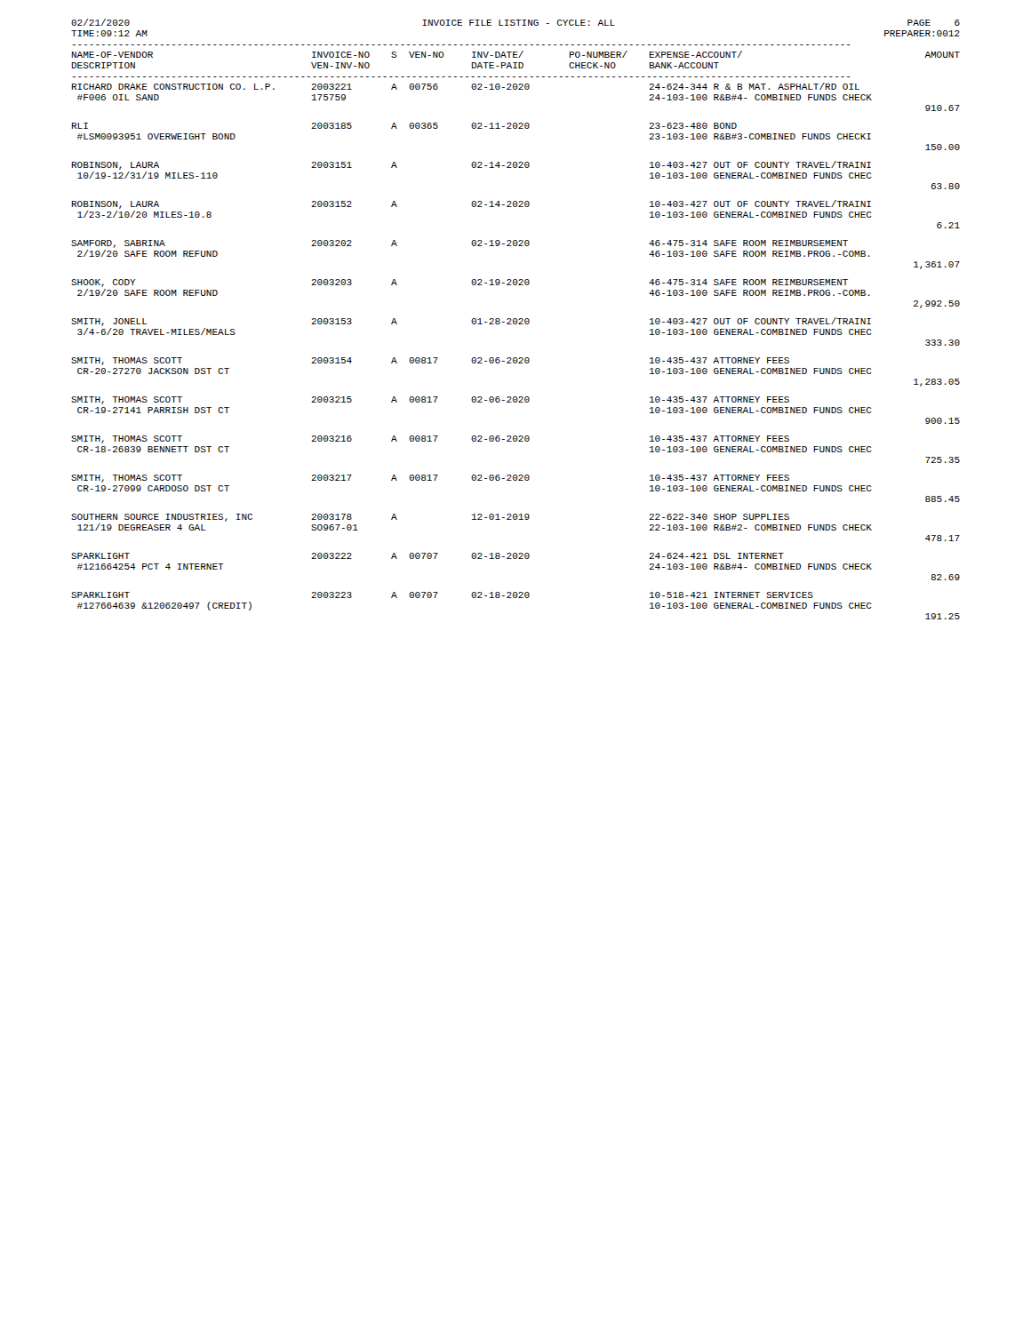02/21/2020 INVOICE FILE LISTING - CYCLE: ALL PAGE 6
TIME:09:12 AM PREPARER:0012
-------------------------------------------------------------------------------------------------------------------------------------
| NAME-OF-VENDOR | INVOICE-NO | S | VEN-NO | INV-DATE/ | PO-NUMBER/ | EXPENSE-ACCOUNT/ | AMOUNT |
| DESCRIPTION | VEN-INV-NO | DATE-PAID | CHECK-NO | BANK-ACCOUNT | |
-------------------------------------------------------------------------------------------------------------------------------------
| RICHARD DRAKE CONSTRUCTION CO. L.P. | 2003221 | A | 00756 | 02-10-2020 | | 24-624-344 R & B MAT. ASPHALT/RD OIL | |
| #F006 OIL SAND | 175759 | | | 24-103-100 R&B#4- COMBINED FUNDS CHECK | |
| 910.67 |
| RLI | 2003185 | A | 00365 | 02-11-2020 | | 23-623-480 BOND | |
| #LSM0093951 OVERWEIGHT BOND | | | | 23-103-100 R&B#3-COMBINED FUNDS CHECKI | |
| 150.00 |
| ROBINSON, LAURA | 2003151 | A | | 02-14-2020 | | 10-403-427 OUT OF COUNTY TRAVEL/TRAINI | |
| 10/19-12/31/19 MILES-110 | | | | 10-103-100 GENERAL-COMBINED FUNDS CHEC | |
| 63.80 |
| ROBINSON, LAURA | 2003152 | A | | 02-14-2020 | | 10-403-427 OUT OF COUNTY TRAVEL/TRAINI | |
| 1/23-2/10/20 MILES-10.8 | | | | 10-103-100 GENERAL-COMBINED FUNDS CHEC | |
| 6.21 |
| SAMFORD, SABRINA | 2003202 | A | | 02-19-2020 | | 46-475-314 SAFE ROOM REIMBURSEMENT | |
| 2/19/20 SAFE ROOM REFUND | | | | 46-103-100 SAFE ROOM REIMB.PROG.-COMB. | |
| 1,361.07 |
| SHOOK, CODY | 2003203 | A | | 02-19-2020 | | 46-475-314 SAFE ROOM REIMBURSEMENT | |
| 2/19/20 SAFE ROOM REFUND | | | | 46-103-100 SAFE ROOM REIMB.PROG.-COMB. | |
| 2,992.50 |
| SMITH, JONELL | 2003153 | A | | 01-28-2020 | | 10-403-427 OUT OF COUNTY TRAVEL/TRAINI | |
| 3/4-6/20 TRAVEL-MILES/MEALS | | | | 10-103-100 GENERAL-COMBINED FUNDS CHEC | |
| 333.30 |
| SMITH, THOMAS SCOTT | 2003154 | A | 00817 | 02-06-2020 | | 10-435-437 ATTORNEY FEES | |
| CR-20-27270 JACKSON DST CT | | | | 10-103-100 GENERAL-COMBINED FUNDS CHEC | |
| 1,283.05 |
| SMITH, THOMAS SCOTT | 2003215 | A | 00817 | 02-06-2020 | | 10-435-437 ATTORNEY FEES | |
| CR-19-27141 PARRISH DST CT | | | | 10-103-100 GENERAL-COMBINED FUNDS CHEC | |
| 900.15 |
| SMITH, THOMAS SCOTT | 2003216 | A | 00817 | 02-06-2020 | | 10-435-437 ATTORNEY FEES | |
| CR-18-26839 BENNETT DST CT | | | | 10-103-100 GENERAL-COMBINED FUNDS CHEC | |
| 725.35 |
| SMITH, THOMAS SCOTT | 2003217 | A | 00817 | 02-06-2020 | | 10-435-437 ATTORNEY FEES | |
| CR-19-27099 CARDOSO DST CT | | | | 10-103-100 GENERAL-COMBINED FUNDS CHEC | |
| 885.45 |
| SOUTHERN SOURCE INDUSTRIES, INC | 2003178 | A | | 12-01-2019 | | 22-622-340 SHOP SUPPLIES | |
| 121/19 DEGREASER 4 GAL | SO967-01 | | | 22-103-100 R&B#2- COMBINED FUNDS CHECK | |
| 478.17 |
| SPARKLIGHT | 2003222 | A | 00707 | 02-18-2020 | | 24-624-421 DSL INTERNET | |
| #121664254 PCT 4 INTERNET | | | | 24-103-100 R&B#4- COMBINED FUNDS CHECK | |
| 82.69 |
| SPARKLIGHT | 2003223 | A | 00707 | 02-18-2020 | | 10-518-421 INTERNET SERVICES | |
| #127664639 &120620497 (CREDIT) | | | | 10-103-100 GENERAL-COMBINED FUNDS CHEC | |
| 191.25 |